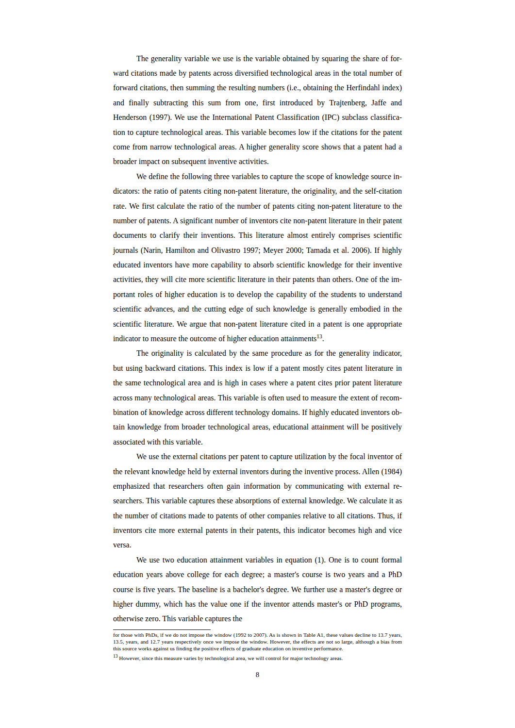The generality variable we use is the variable obtained by squaring the share of forward citations made by patents across diversified technological areas in the total number of forward citations, then summing the resulting numbers (i.e., obtaining the Herfindahl index) and finally subtracting this sum from one, first introduced by Trajtenberg, Jaffe and Henderson (1997). We use the International Patent Classification (IPC) subclass classification to capture technological areas. This variable becomes low if the citations for the patent come from narrow technological areas. A higher generality score shows that a patent had a broader impact on subsequent inventive activities.
We define the following three variables to capture the scope of knowledge source indicators: the ratio of patents citing non-patent literature, the originality, and the self-citation rate. We first calculate the ratio of the number of patents citing non-patent literature to the number of patents. A significant number of inventors cite non-patent literature in their patent documents to clarify their inventions. This literature almost entirely comprises scientific journals (Narin, Hamilton and Olivastro 1997; Meyer 2000; Tamada et al. 2006). If highly educated inventors have more capability to absorb scientific knowledge for their inventive activities, they will cite more scientific literature in their patents than others. One of the important roles of higher education is to develop the capability of the students to understand scientific advances, and the cutting edge of such knowledge is generally embodied in the scientific literature. We argue that non-patent literature cited in a patent is one appropriate indicator to measure the outcome of higher education attainments13.
The originality is calculated by the same procedure as for the generality indicator, but using backward citations. This index is low if a patent mostly cites patent literature in the same technological area and is high in cases where a patent cites prior patent literature across many technological areas. This variable is often used to measure the extent of recombination of knowledge across different technology domains. If highly educated inventors obtain knowledge from broader technological areas, educational attainment will be positively associated with this variable.
We use the external citations per patent to capture utilization by the focal inventor of the relevant knowledge held by external inventors during the inventive process. Allen (1984) emphasized that researchers often gain information by communicating with external researchers. This variable captures these absorptions of external knowledge. We calculate it as the number of citations made to patents of other companies relative to all citations. Thus, if inventors cite more external patents in their patents, this indicator becomes high and vice versa.
We use two education attainment variables in equation (1). One is to count formal education years above college for each degree; a master's course is two years and a PhD course is five years. The baseline is a bachelor's degree. We further use a master's degree or higher dummy, which has the value one if the inventor attends master's or PhD programs, otherwise zero. This variable captures the
for those with PhDs, if we do not impose the window (1992 to 2007). As is shown in Table A1, these values decline to 13.7 years, 13.5, years, and 12.7 years respectively once we impose the window. However, the effects are not so large, although a bias from this source works against us finding the positive effects of graduate education on inventive performance.
13 However, since this measure varies by technological area, we will control for major technology areas.
8